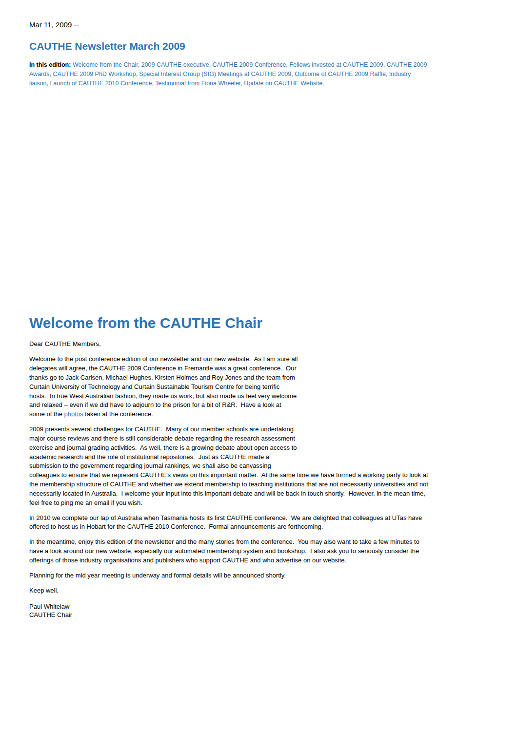Mar 11, 2009 --
CAUTHE Newsletter March 2009
In this edition: Welcome from the Chair, 2009 CAUTHE executive, CAUTHE 2009 Conference, Fellows invested at CAUTHE 2009, CAUTHE 2009 Awards, CAUTHE 2009 PhD Workshop, Special Interest Group (SIG) Meetings at CAUTHE 2009, Outcome of CAUTHE 2009 Raffle, Industry liaison, Launch of CAUTHE 2010 Conference, Testimonial from Fiona Wheeler, Update on CAUTHE Website.
Welcome from the CAUTHE Chair
Dear CAUTHE Members,
Welcome to the post conference edition of our newsletter and our new website. As I am sure all delegates will agree, the CAUTHE 2009 Conference in Fremantle was a great conference. Our thanks go to Jack Carlsen, Michael Hughes, Kirsten Holmes and Roy Jones and the team from Curtain University of Technology and Curtain Sustainable Tourism Centre for being terrific hosts. In true West Australian fashion, they made us work, but also made us feel very welcome and relaxed – even if we did have to adjourn to the prison for a bit of R&R. Have a look at some of the photos taken at the conference.
2009 presents several challenges for CAUTHE. Many of our member schools are undertaking major course reviews and there is still considerable debate regarding the research assessment exercise and journal grading activities. As well, there is a growing debate about open access to academic research and the role of institutional repositories. Just as CAUTHE made a submission to the government regarding journal rankings, we shall also be canvassing colleagues to ensure that we represent CAUTHE's views on this important matter. At the same time we have formed a working party to look at the membership structure of CAUTHE and whether we extend membership to teaching institutions that are not necessarily universities and not necessarily located in Australia. I welcome your input into this important debate and will be back in touch shortly. However, in the mean time, feel free to ping me an email if you wish.
In 2010 we complete our lap of Australia when Tasmania hosts its first CAUTHE conference. We are delighted that colleagues at UTas have offered to host us in Hobart for the CAUTHE 2010 Conference. Formal announcements are forthcoming.
In the meantime, enjoy this edition of the newsletter and the many stories from the conference. You may also want to take a few minutes to have a look around our new website; especially our automated membership system and bookshop. I also ask you to seriously consider the offerings of those industry organisations and publishers who support CAUTHE and who advertise on our website.
Planning for the mid year meeting is underway and formal details will be announced shortly.
Keep well.
Paul Whitelaw
CAUTHE Chair